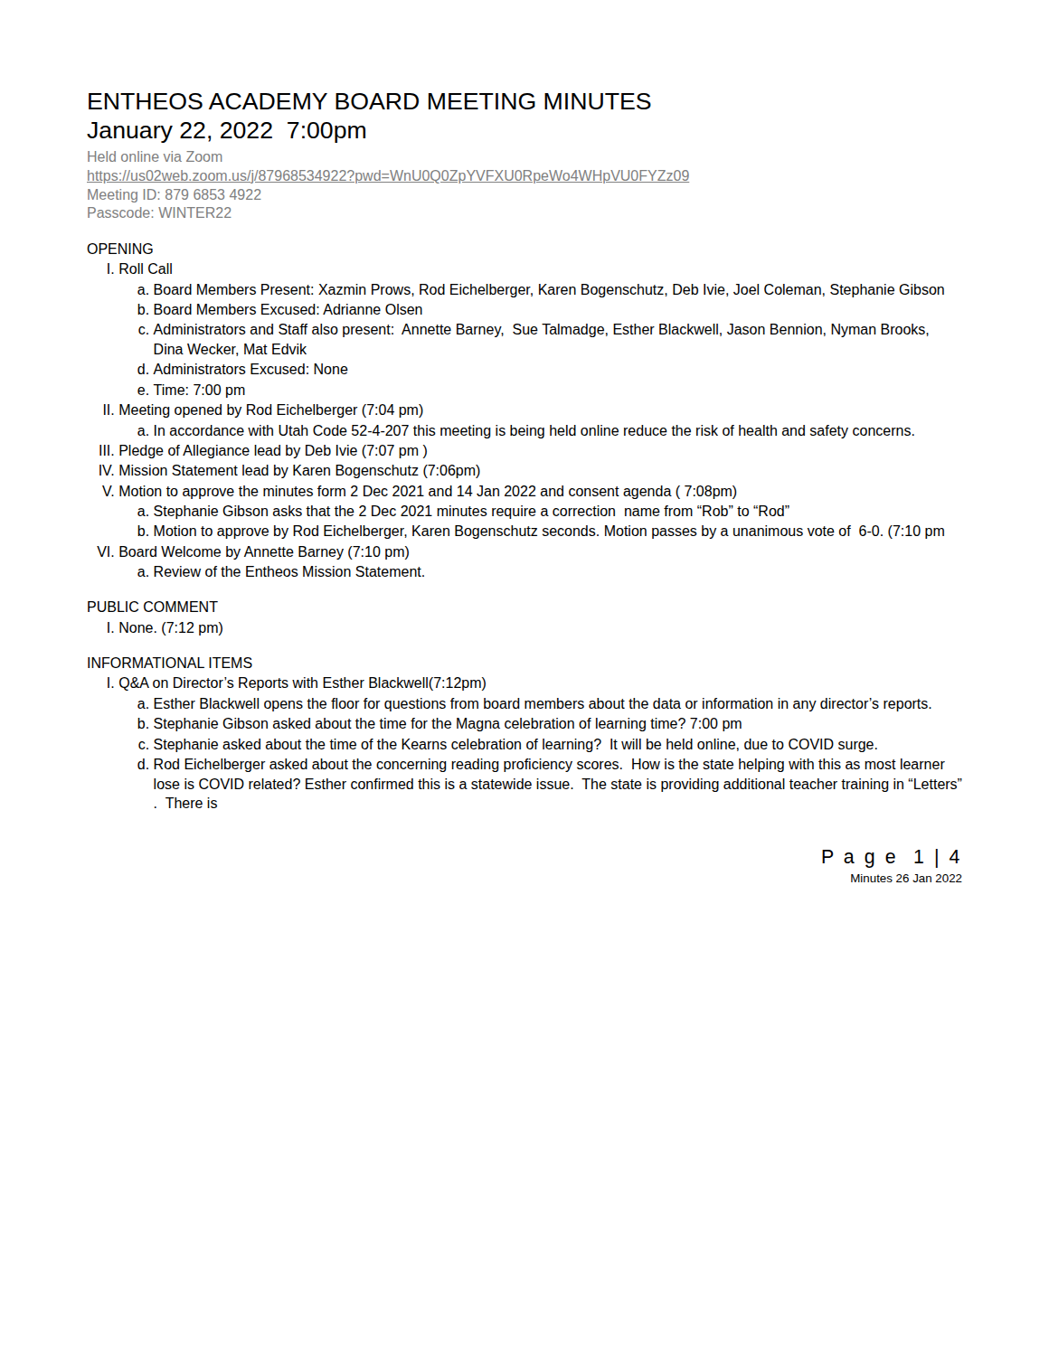ENTHEOS ACADEMY BOARD MEETING MINUTES
January 22, 2022 7:00pm
Held online via Zoom
https://us02web.zoom.us/j/87968534922?pwd=WnU0Q0ZpYVFXU0RpeWo4WHpVU0FYZz09
Meeting ID: 879 6853 4922
Passcode: WINTER22
Opening
Roll Call
Board Members Present: Xazmin Prows, Rod Eichelberger, Karen Bogenschutz, Deb Ivie, Joel Coleman, Stephanie Gibson
Board Members Excused: Adrianne Olsen
Administrators and Staff also present: Annette Barney, Sue Talmadge, Esther Blackwell, Jason Bennion, Nyman Brooks, Dina Wecker, Mat Edvik
Administrators Excused: None
Time: 7:00 pm
Meeting opened by Rod Eichelberger (7:04 pm)
In accordance with Utah Code 52-4-207 this meeting is being held online reduce the risk of health and safety concerns.
Pledge of Allegiance lead by Deb Ivie (7:07 pm )
Mission Statement lead by Karen Bogenschutz (7:06pm)
Motion to approve the minutes form 2 Dec 2021 and 14 Jan 2022 and consent agenda ( 7:08pm)
Stephanie Gibson asks that the 2 Dec 2021 minutes require a correction name from “Rob” to “Rod”
Motion to approve by Rod Eichelberger, Karen Bogenschutz seconds. Motion passes by a unanimous vote of 6-0. (7:10 pm
Board Welcome by Annette Barney (7:10 pm)
Review of the Entheos Mission Statement.
Public Comment
None. (7:12 pm)
Informational Items
Q&A on Director’s Reports with Esther Blackwell(7:12pm)
Esther Blackwell opens the floor for questions from board members about the data or information in any director’s reports.
Stephanie Gibson asked about the time for the Magna celebration of learning time? 7:00 pm
Stephanie asked about the time of the Kearns celebration of learning? It will be held online, due to COVID surge.
Rod Eichelberger asked about the concerning reading proficiency scores. How is the state helping with this as most learner lose is COVID related? Esther confirmed this is a statewide issue. The state is providing additional teacher training in “Letters” . There is
P a g e 1 | 4
Minutes 26 Jan 2022